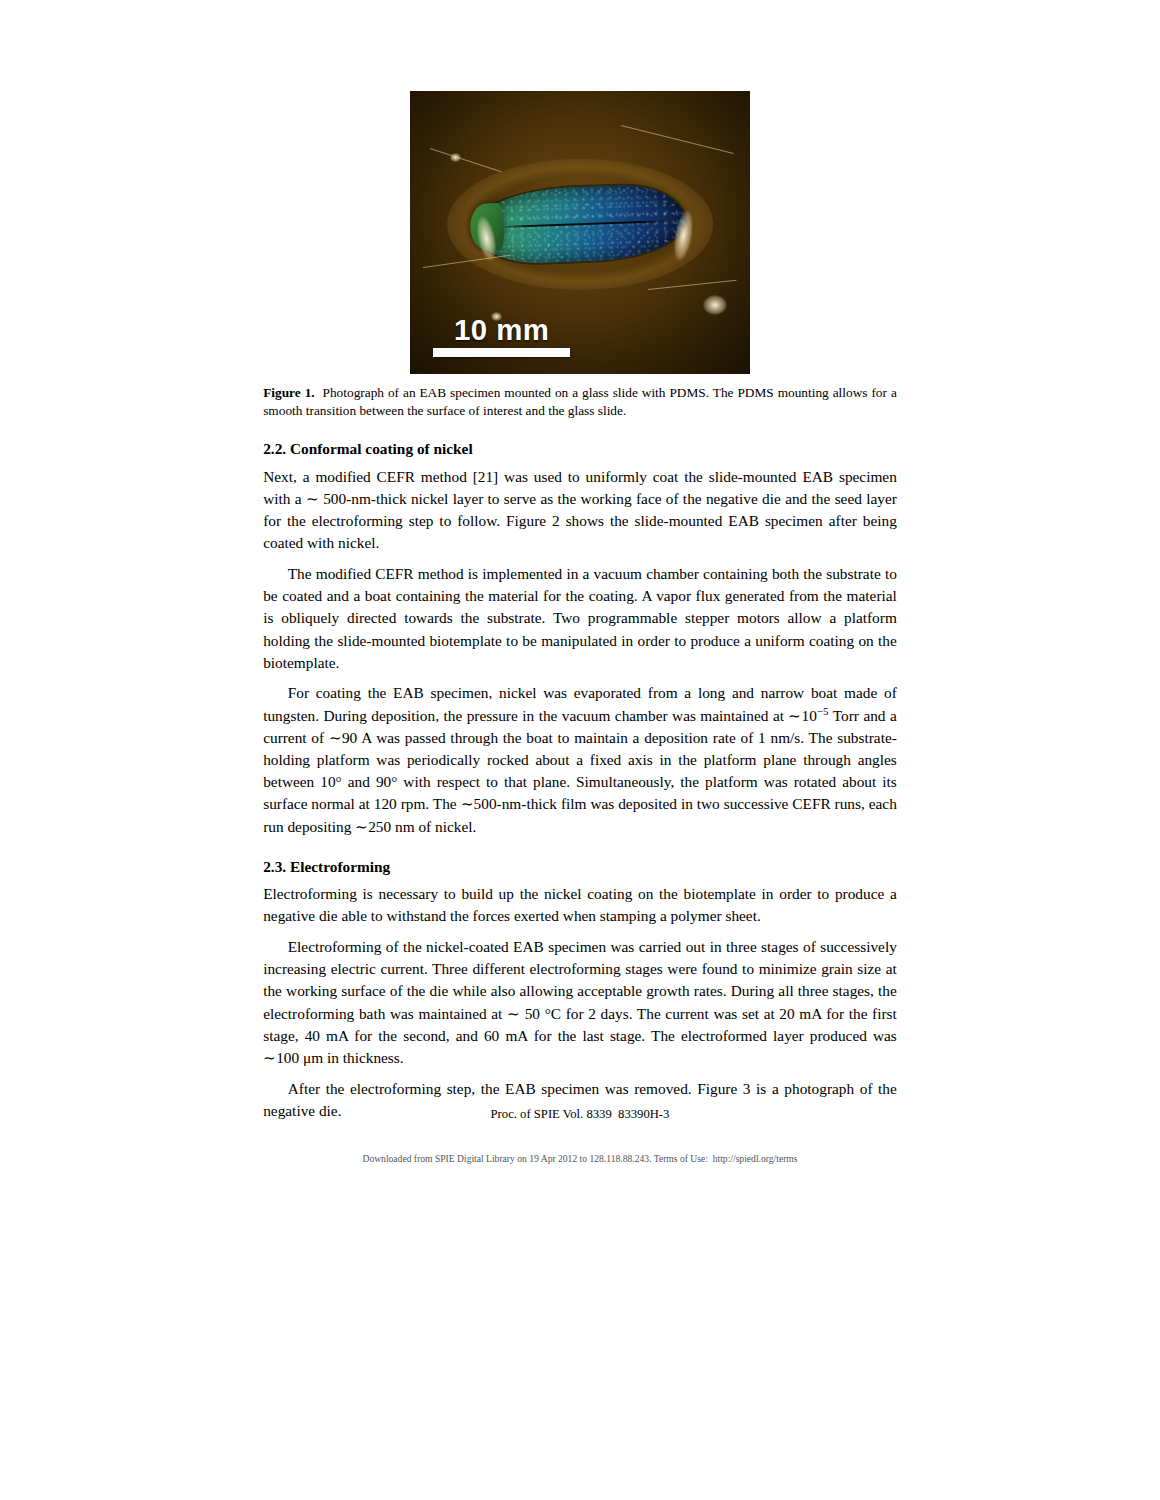10 mm
Figure 1. Photograph of an EAB specimen mounted on a glass slide with PDMS. The PDMS mounting allows for a smooth transition between the surface of interest and the glass slide.
2.2. Conformal coating of nickel
Next, a modified CEFR method [21] was used to uniformly coat the slide-mounted EAB specimen with a ∼ 500-nm-thick nickel layer to serve as the working face of the negative die and the seed layer for the electroforming step to follow. Figure 2 shows the slide-mounted EAB specimen after being coated with nickel.
The modified CEFR method is implemented in a vacuum chamber containing both the substrate to be coated and a boat containing the material for the coating. A vapor flux generated from the material is obliquely directed towards the substrate. Two programmable stepper motors allow a platform holding the slide-mounted biotemplate to be manipulated in order to produce a uniform coating on the biotemplate.
For coating the EAB specimen, nickel was evaporated from a long and narrow boat made of tungsten. During deposition, the pressure in the vacuum chamber was maintained at ∼10−5 Torr and a current of ∼90 A was passed through the boat to maintain a deposition rate of 1 nm/s. The substrate-holding platform was periodically rocked about a fixed axis in the platform plane through angles between 10° and 90° with respect to that plane. Simultaneously, the platform was rotated about its surface normal at 120 rpm. The ∼500-nm-thick film was deposited in two successive CEFR runs, each run depositing ∼250 nm of nickel.
2.3. Electroforming
Electroforming is necessary to build up the nickel coating on the biotemplate in order to produce a negative die able to withstand the forces exerted when stamping a polymer sheet.
Electroforming of the nickel-coated EAB specimen was carried out in three stages of successively increasing electric current. Three different electroforming stages were found to minimize grain size at the working surface of the die while also allowing acceptable growth rates. During all three stages, the electroforming bath was maintained at ∼ 50 °C for 2 days. The current was set at 20 mA for the first stage, 40 mA for the second, and 60 mA for the last stage. The electroformed layer produced was ∼100 μm in thickness.
After the electroforming step, the EAB specimen was removed. Figure 3 is a photograph of the negative die.
Proc. of SPIE Vol. 8339 83390H-3
Downloaded from SPIE Digital Library on 19 Apr 2012 to 128.118.88.243. Terms of Use: http://spiedl.org/terms